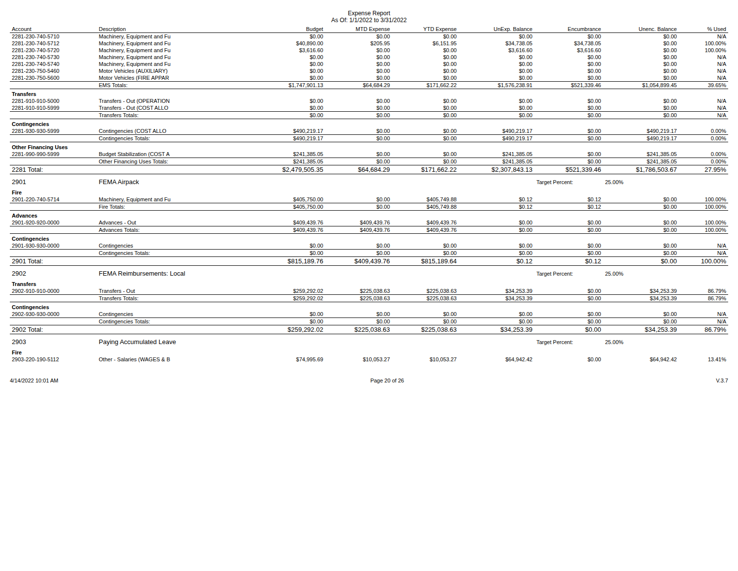Expense Report
As Of: 1/1/2022 to 3/31/2022
| Account | Description | Budget | MTD Expense | YTD Expense | UnExp. Balance | Encumbrance | Unenc. Balance | % Used |
| --- | --- | --- | --- | --- | --- | --- | --- | --- |
| 2281-230-740-5710 | Machinery, Equipment and Fu | $0.00 | $0.00 | $0.00 | $0.00 | $0.00 | $0.00 | N/A |
| 2281-230-740-5712 | Machinery, Equipment and Fu | $40,890.00 | $205.95 | $6,151.95 | $34,738.05 | $34,738.05 | $0.00 | 100.00% |
| 2281-230-740-5720 | Machinery, Equipment and Fu | $3,616.60 | $0.00 | $0.00 | $3,616.60 | $3,616.60 | $0.00 | 100.00% |
| 2281-230-740-5730 | Machinery, Equipment and Fu | $0.00 | $0.00 | $0.00 | $0.00 | $0.00 | $0.00 | N/A |
| 2281-230-740-5740 | Machinery, Equipment and Fu | $0.00 | $0.00 | $0.00 | $0.00 | $0.00 | $0.00 | N/A |
| 2281-230-750-5460 | Motor Vehicles (AUXILIARY) | $0.00 | $0.00 | $0.00 | $0.00 | $0.00 | $0.00 | N/A |
| 2281-230-750-5600 | Motor Vehicles (FIRE APPAR | $0.00 | $0.00 | $0.00 | $0.00 | $0.00 | $0.00 | N/A |
| | EMS Totals: | $1,747,901.13 | $64,684.29 | $171,662.22 | $1,576,238.91 | $521,339.46 | $1,054,899.45 | 39.65% |
| Transfers |
| 2281-910-910-5000 | Transfers - Out (OPERATION | $0.00 | $0.00 | $0.00 | $0.00 | $0.00 | $0.00 | N/A |
| 2281-910-910-5999 | Transfers - Out (COST ALLO | $0.00 | $0.00 | $0.00 | $0.00 | $0.00 | $0.00 | N/A |
| | Transfers Totals: | $0.00 | $0.00 | $0.00 | $0.00 | $0.00 | $0.00 | N/A |
| Contingencies |
| 2281-930-930-5999 | Contingencies (COST ALLO | $490,219.17 | $0.00 | $0.00 | $490,219.17 | $0.00 | $490,219.17 | 0.00% |
| | Contingencies Totals: | $490,219.17 | $0.00 | $0.00 | $490,219.17 | $0.00 | $490,219.17 | 0.00% |
| Other Financing Uses |
| 2281-990-990-5999 | Budget Stabilization (COST A | $241,385.05 | $0.00 | $0.00 | $241,385.05 | $0.00 | $241,385.05 | 0.00% |
| | Other Financing Uses Totals: | $241,385.05 | $0.00 | $0.00 | $241,385.05 | $0.00 | $241,385.05 | 0.00% |
| 2281 Total: | | $2,479,505.35 | $64,684.29 | $171,662.22 | $2,307,843.13 | $521,339.46 | $1,786,503.67 | 27.95% |
| 2901 | FEMA Airpack | | | | | Target Percent: | 25.00% | |
| Fire |
| 2901-220-740-5714 | Machinery, Equipment and Fu | $405,750.00 | $0.00 | $405,749.88 | $0.12 | $0.12 | $0.00 | 100.00% |
| | Fire Totals: | $405,750.00 | $0.00 | $405,749.88 | $0.12 | $0.12 | $0.00 | 100.00% |
| Advances |
| 2901-920-920-0000 | Advances - Out | $409,439.76 | $409,439.76 | $409,439.76 | $0.00 | $0.00 | $0.00 | 100.00% |
| | Advances Totals: | $409,439.76 | $409,439.76 | $409,439.76 | $0.00 | $0.00 | $0.00 | 100.00% |
| Contingencies |
| 2901-930-930-0000 | Contingencies | $0.00 | $0.00 | $0.00 | $0.00 | $0.00 | $0.00 | N/A |
| | Contingencies Totals: | $0.00 | $0.00 | $0.00 | $0.00 | $0.00 | $0.00 | N/A |
| 2901 Total: | | $815,189.76 | $409,439.76 | $815,189.64 | $0.12 | $0.12 | $0.00 | 100.00% |
| 2902 | FEMA Reimbursements: Local | | | | | Target Percent: | 25.00% | |
| Transfers |
| 2902-910-910-0000 | Transfers - Out | $259,292.02 | $225,038.63 | $225,038.63 | $34,253.39 | $0.00 | $34,253.39 | 86.79% |
| | Transfers Totals: | $259,292.02 | $225,038.63 | $225,038.63 | $34,253.39 | $0.00 | $34,253.39 | 86.79% |
| Contingencies |
| 2902-930-930-0000 | Contingencies | $0.00 | $0.00 | $0.00 | $0.00 | $0.00 | $0.00 | N/A |
| | Contingencies Totals: | $0.00 | $0.00 | $0.00 | $0.00 | $0.00 | $0.00 | N/A |
| 2902 Total: | | $259,292.02 | $225,038.63 | $225,038.63 | $34,253.39 | $0.00 | $34,253.39 | 86.79% |
| 2903 | Paying Accumulated Leave | | | | | Target Percent: | 25.00% | |
| Fire |
| 2903-220-190-5112 | Other - Salaries (WAGES & B | $74,995.69 | $10,053.27 | $10,053.27 | $64,942.42 | $0.00 | $64,942.42 | 13.41% |
4/14/2022 10:01 AM Page 20 of 26 V.3.7